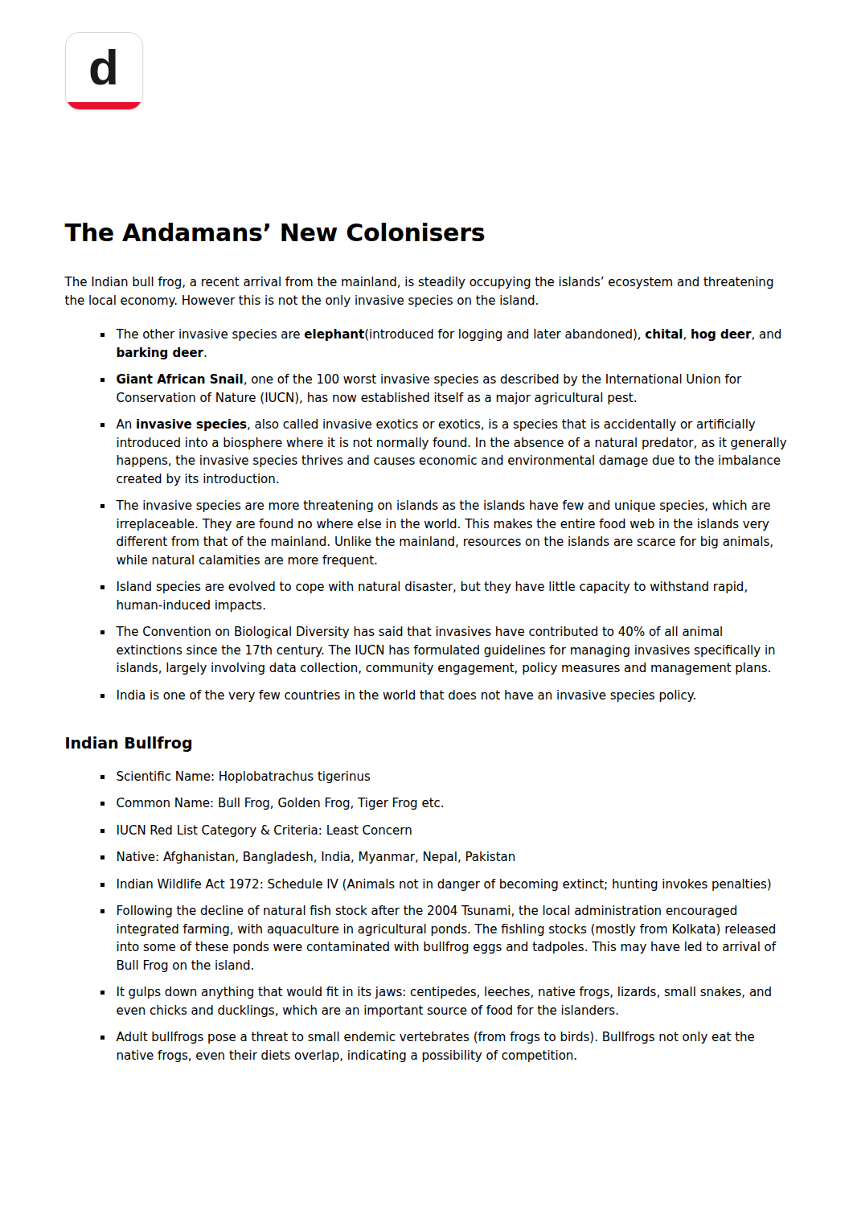d
The Andamans’ New Colonisers
The Indian bull frog, a recent arrival from the mainland, is steadily occupying the islands’ ecosystem and threatening the local economy. However this is not the only invasive species on the island.
The other invasive species are elephant(introduced for logging and later abandoned), chital, hog deer, and barking deer.
Giant African Snail, one of the 100 worst invasive species as described by the International Union for Conservation of Nature (IUCN), has now established itself as a major agricultural pest.
An invasive species, also called invasive exotics or exotics, is a species that is accidentally or artificially introduced into a biosphere where it is not normally found. In the absence of a natural predator, as it generally happens, the invasive species thrives and causes economic and environmental damage due to the imbalance created by its introduction.
The invasive species are more threatening on islands as the islands have few and unique species, which are irreplaceable. They are found no where else in the world. This makes the entire food web in the islands very different from that of the mainland. Unlike the mainland, resources on the islands are scarce for big animals, while natural calamities are more frequent.
Island species are evolved to cope with natural disaster, but they have little capacity to withstand rapid, human-induced impacts.
The Convention on Biological Diversity has said that invasives have contributed to 40% of all animal extinctions since the 17th century. The IUCN has formulated guidelines for managing invasives specifically in islands, largely involving data collection, community engagement, policy measures and management plans.
India is one of the very few countries in the world that does not have an invasive species policy.
Indian Bullfrog
Scientific Name: Hoplobatrachus tigerinus
Common Name: Bull Frog, Golden Frog, Tiger Frog etc.
IUCN Red List Category & Criteria: Least Concern
Native: Afghanistan, Bangladesh, India, Myanmar, Nepal, Pakistan
Indian Wildlife Act 1972: Schedule IV (Animals not in danger of becoming extinct; hunting invokes penalties)
Following the decline of natural fish stock after the 2004 Tsunami, the local administration encouraged integrated farming, with aquaculture in agricultural ponds. The fishling stocks (mostly from Kolkata) released into some of these ponds were contaminated with bullfrog eggs and tadpoles. This may have led to arrival of Bull Frog on the island.
It gulps down anything that would fit in its jaws: centipedes, leeches, native frogs, lizards, small snakes, and even chicks and ducklings, which are an important source of food for the islanders.
Adult bullfrogs pose a threat to small endemic vertebrates (from frogs to birds). Bullfrogs not only eat the native frogs, even their diets overlap, indicating a possibility of competition.